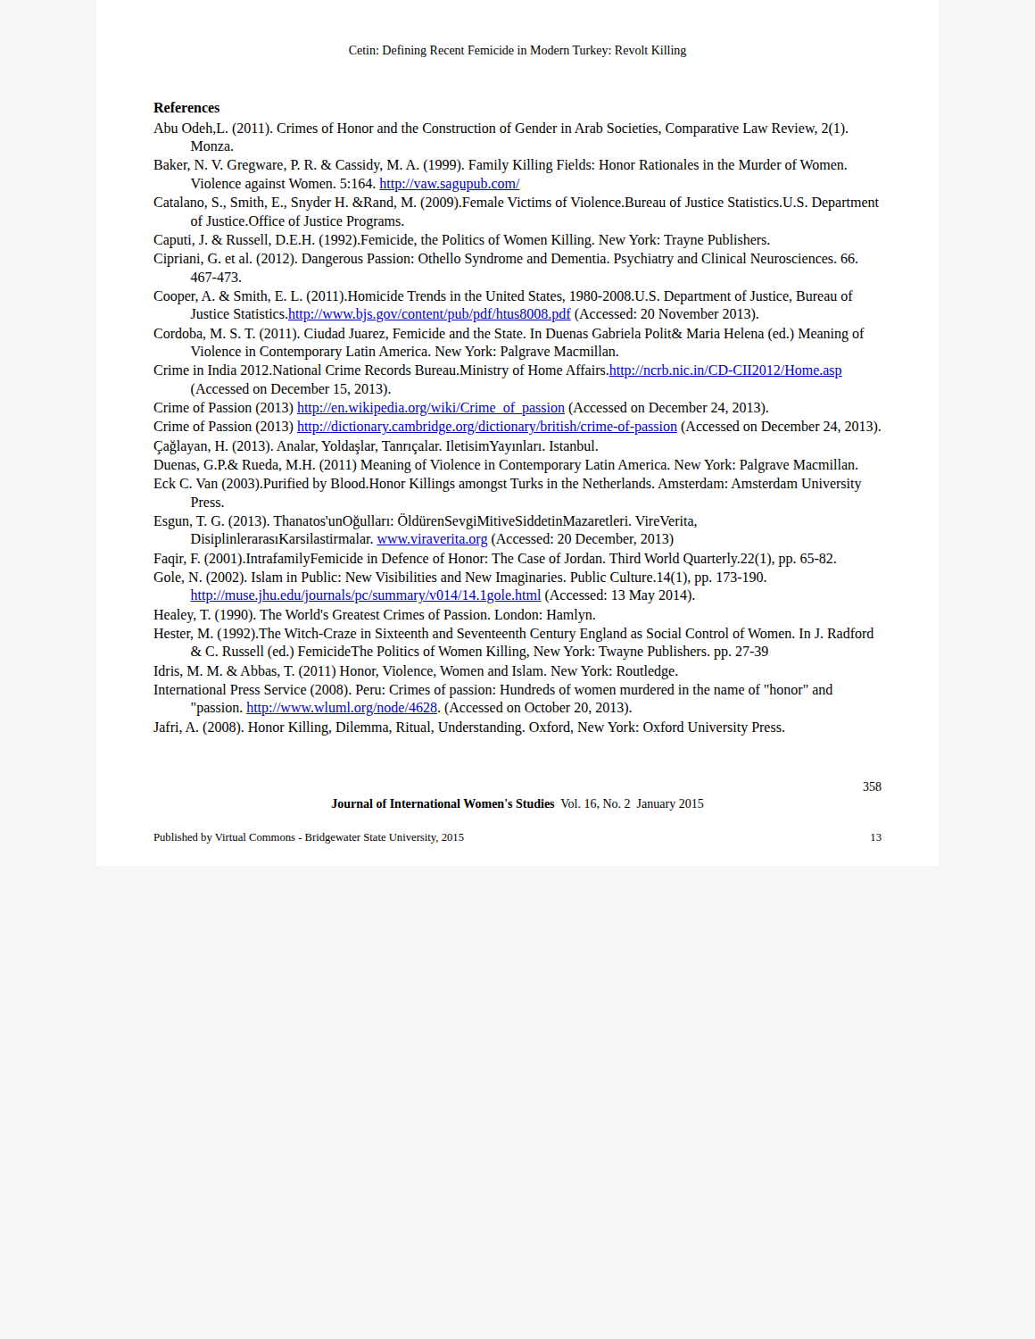Cetin: Defining Recent Femicide in Modern Turkey: Revolt Killing
References
Abu Odeh,L. (2011). Crimes of Honor and the Construction of Gender in Arab Societies, Comparative Law Review, 2(1). Monza.
Baker, N. V. Gregware, P. R. & Cassidy, M. A. (1999). Family Killing Fields: Honor Rationales in the Murder of Women. Violence against Women. 5:164. http://vaw.sagupub.com/
Catalano, S., Smith, E., Snyder H. &Rand, M. (2009).Female Victims of Violence.Bureau of Justice Statistics.U.S. Department of Justice.Office of Justice Programs.
Caputi, J. & Russell, D.E.H. (1992).Femicide, the Politics of Women Killing. New York: Trayne Publishers.
Cipriani, G. et al. (2012). Dangerous Passion: Othello Syndrome and Dementia. Psychiatry and Clinical Neurosciences. 66. 467-473.
Cooper, A. & Smith, E. L. (2011).Homicide Trends in the United States, 1980-2008.U.S. Department of Justice, Bureau of Justice Statistics.http://www.bjs.gov/content/pub/pdf/htus8008.pdf (Accessed: 20 November 2013).
Cordoba, M. S. T. (2011). Ciudad Juarez, Femicide and the State. In Duenas Gabriela Polit& Maria Helena (ed.) Meaning of Violence in Contemporary Latin America. New York: Palgrave Macmillan.
Crime in India 2012.National Crime Records Bureau.Ministry of Home Affairs.http://ncrb.nic.in/CD-CII2012/Home.asp (Accessed on December 15, 2013).
Crime of Passion (2013) http://en.wikipedia.org/wiki/Crime_of_passion (Accessed on December 24, 2013).
Crime of Passion (2013) http://dictionary.cambridge.org/dictionary/british/crime-of-passion (Accessed on December 24, 2013).
Çağlayan, H. (2013). Analar, Yoldaşlar, Tanrıçalar. IletisimYayınları. Istanbul.
Duenas, G.P.& Rueda, M.H. (2011) Meaning of Violence in Contemporary Latin America. New York: Palgrave Macmillan.
Eck C. Van (2003).Purified by Blood.Honor Killings amongst Turks in the Netherlands. Amsterdam: Amsterdam University Press.
Esgun, T. G. (2013). Thanatos'unOğulları: ÖldürenSevgiMitiveSiddetinMazaretleri. VireVerita, DisiplinlerarasıKarsilastirmalar. www.viraverita.org (Accessed: 20 December, 2013)
Faqir, F. (2001).IntrafamilyFemicide in Defence of Honor: The Case of Jordan. Third World Quarterly.22(1), pp. 65-82.
Gole, N. (2002). Islam in Public: New Visibilities and New Imaginaries. Public Culture.14(1), pp. 173-190. http://muse.jhu.edu/journals/pc/summary/v014/14.1gole.html (Accessed: 13 May 2014).
Healey, T. (1990). The World's Greatest Crimes of Passion. London: Hamlyn.
Hester, M. (1992).The Witch-Craze in Sixteenth and Seventeenth Century England as Social Control of Women. In J. Radford & C. Russell (ed.) FemicideThe Politics of Women Killing, New York: Twayne Publishers. pp. 27-39
Idris, M. M. & Abbas, T. (2011) Honor, Violence, Women and Islam. New York: Routledge.
International Press Service (2008). Peru: Crimes of passion: Hundreds of women murdered in the name of "honor" and "passion. http://www.wluml.org/node/4628. (Accessed on October 20, 2013).
Jafri, A. (2008). Honor Killing, Dilemma, Ritual, Understanding. Oxford, New York: Oxford University Press.
358
Journal of International Women's Studies Vol. 16, No. 2 January 2015
Published by Virtual Commons - Bridgewater State University, 2015 13